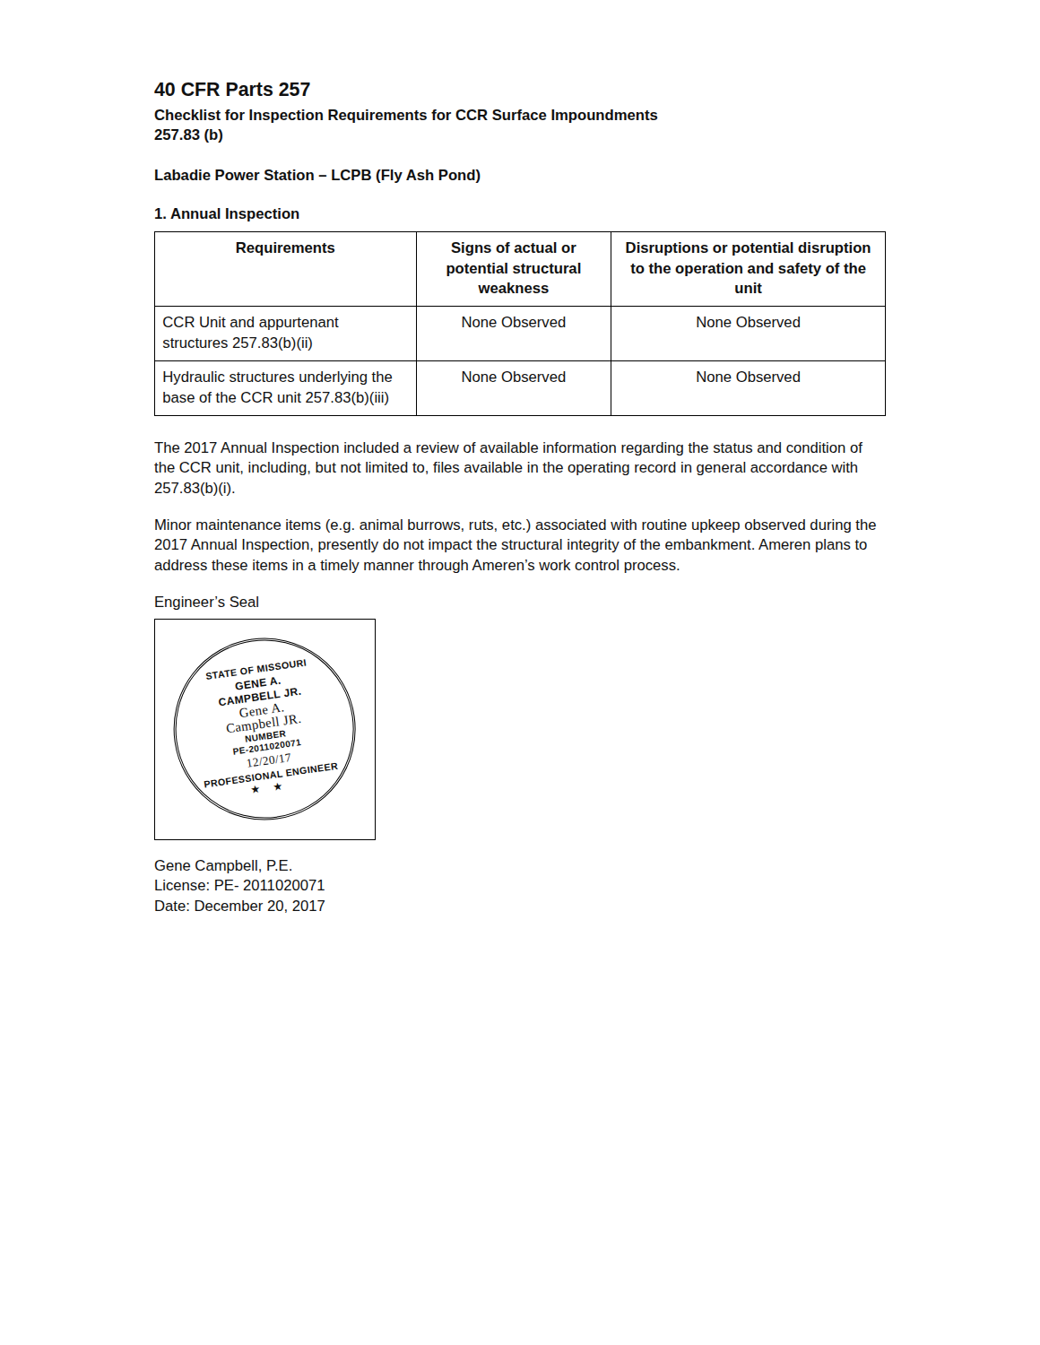40 CFR Parts 257
Checklist for Inspection Requirements for CCR Surface Impoundments
257.83 (b)
Labadie Power Station – LCPB (Fly Ash Pond)
1. Annual Inspection
| Requirements | Signs of actual or potential structural weakness | Disruptions or potential disruption to the operation and safety of the unit |
| --- | --- | --- |
| CCR Unit and appurtenant structures 257.83(b)(ii) | None Observed | None Observed |
| Hydraulic structures underlying the base of the CCR unit 257.83(b)(iii) | None Observed | None Observed |
The 2017 Annual Inspection included a review of available information regarding the status and condition of the CCR unit, including, but not limited to, files available in the operating record in general accordance with 257.83(b)(i).
Minor maintenance items (e.g. animal burrows, ruts, etc.) associated with routine upkeep observed during the 2017 Annual Inspection, presently do not impact the structural integrity of the embankment. Ameren plans to address these items in a timely manner through Ameren’s work control process.
Engineer’s Seal
STATE OF MISSOURI
GENE A.
CAMPBELL JR.
Gene A.
Campbell JR.
NUMBER
PE-2011020071
12/20/17
PROFESSIONAL ENGINEER
★★
Gene Campbell, P.E.
License: PE- 2011020071
Date: December 20, 2017